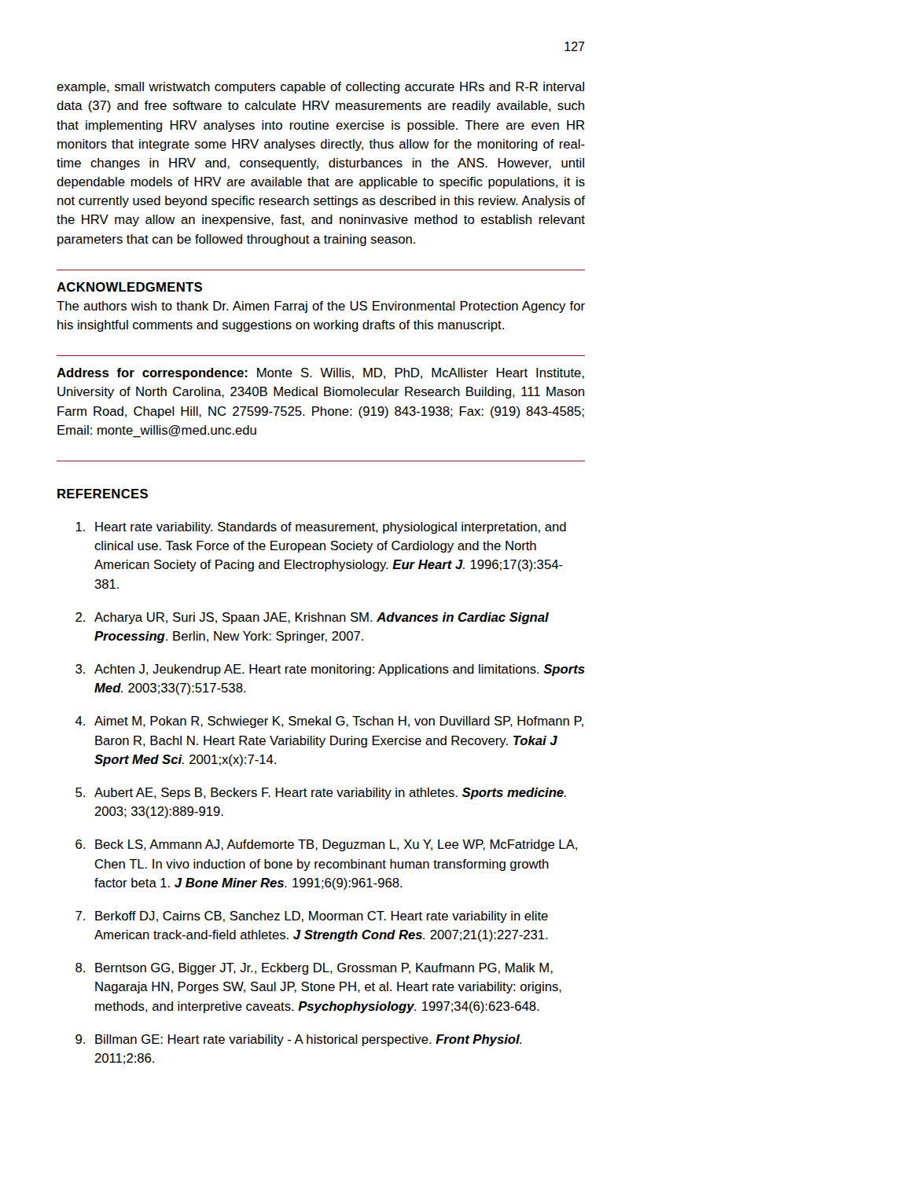127
example, small wristwatch computers capable of collecting accurate HRs and R-R interval data (37) and free software to calculate HRV measurements are readily available, such that implementing HRV analyses into routine exercise is possible. There are even HR monitors that integrate some HRV analyses directly, thus allow for the monitoring of real-time changes in HRV and, consequently, disturbances in the ANS. However, until dependable models of HRV are available that are applicable to specific populations, it is not currently used beyond specific research settings as described in this review. Analysis of the HRV may allow an inexpensive, fast, and noninvasive method to establish relevant parameters that can be followed throughout a training season.
ACKNOWLEDGMENTS
The authors wish to thank Dr. Aimen Farraj of the US Environmental Protection Agency for his insightful comments and suggestions on working drafts of this manuscript.
Address for correspondence: Monte S. Willis, MD, PhD, McAllister Heart Institute, University of North Carolina, 2340B Medical Biomolecular Research Building, 111 Mason Farm Road, Chapel Hill, NC 27599-7525. Phone: (919) 843-1938; Fax: (919) 843-4585; Email: monte_willis@med.unc.edu
REFERENCES
Heart rate variability. Standards of measurement, physiological interpretation, and clinical use. Task Force of the European Society of Cardiology and the North American Society of Pacing and Electrophysiology. Eur Heart J. 1996;17(3):354-381.
Acharya UR, Suri JS, Spaan JAE, Krishnan SM. Advances in Cardiac Signal Processing. Berlin, New York: Springer, 2007.
Achten J, Jeukendrup AE. Heart rate monitoring: Applications and limitations. Sports Med. 2003;33(7):517-538.
Aimet M, Pokan R, Schwieger K, Smekal G, Tschan H, von Duvillard SP, Hofmann P, Baron R, Bachl N. Heart Rate Variability During Exercise and Recovery. Tokai J Sport Med Sci. 2001;x(x):7-14.
Aubert AE, Seps B, Beckers F. Heart rate variability in athletes. Sports medicine. 2003; 33(12):889-919.
Beck LS, Ammann AJ, Aufdemorte TB, Deguzman L, Xu Y, Lee WP, McFatridge LA, Chen TL. In vivo induction of bone by recombinant human transforming growth factor beta 1. J Bone Miner Res. 1991;6(9):961-968.
Berkoff DJ, Cairns CB, Sanchez LD, Moorman CT. Heart rate variability in elite American track-and-field athletes. J Strength Cond Res. 2007;21(1):227-231.
Berntson GG, Bigger JT, Jr., Eckberg DL, Grossman P, Kaufmann PG, Malik M, Nagaraja HN, Porges SW, Saul JP, Stone PH, et al. Heart rate variability: origins, methods, and interpretive caveats. Psychophysiology. 1997;34(6):623-648.
Billman GE: Heart rate variability - A historical perspective. Front Physiol. 2011;2:86.